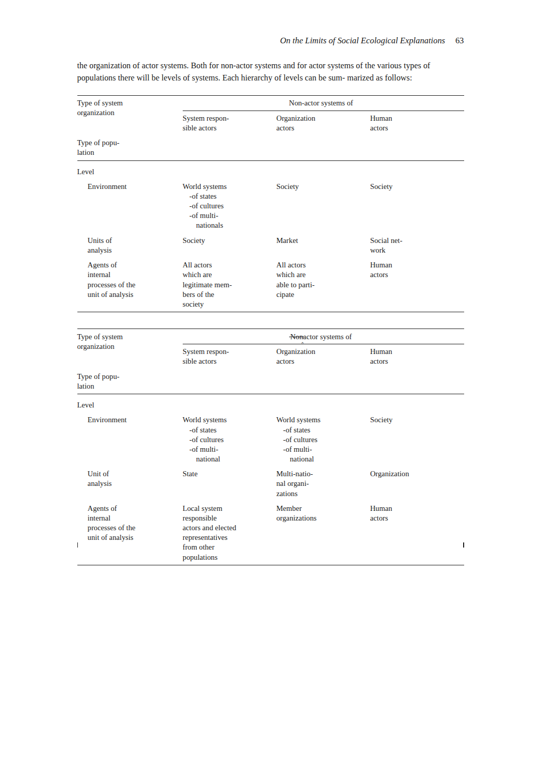On the Limits of Social Ecological Explanations 63
the organization of actor systems. Both for non-actor systems and for actor systems of the various types of populations there will be levels of systems. Each hierarchy of levels can be sum- marized as follows:
| Type of system organization | Non-actor systems of |
| System respon- sible actors | Organization actors | Human actors |
| Type of popu- lation | | | |
| Level | | | |
| Environment | World systems -of states -of cultures -of multi- nationals | Society | Society |
| Units of analysis | Society | Market | Social net- work |
| Agents of internal processes of the unit of analysis | All actors which are legitimate mem- bers of the society | All actors which are able to parti- cipate | Human actors |
| Type of system organization | Non actor systems of |
| System respon- sible actors | Organization actors | Human actors |
| Type of popu- lation | | | |
| Level | | | |
| Environment | World systems -of states -of cultures -of multi- national | World systems -of states -of cultures -of multi- national | Society |
| Unit of analysis | State | Multi-natio- nal organi- zations | Organization |
| Agents of internal processes of the unit of analysis | Local system responsible actors and elected representatives from other populations | Member organizations | Human actors |